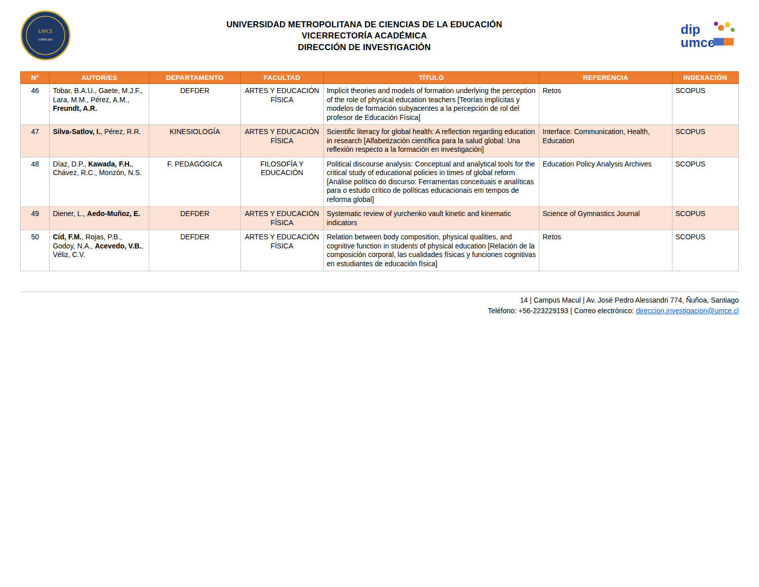UNIVERSIDAD METROPOLITANA DE CIENCIAS DE LA EDUCACIÓN
VICERRECTORÍA ACADÉMICA
DIRECCIÓN DE INVESTIGACIÓN
| N° | AUTOR/ES | DEPARTAMENTO | FACULTAD | TÍTULO | REFERENCIA | INDEXACIÓN |
| --- | --- | --- | --- | --- | --- | --- |
| 46 | Tobar, B.A.U., Gaete, M.J.F., Lara, M.M., Pérez, A.M., Freundt, A.R. | DEFDER | ARTES Y EDUCACIÓN FÍSICA | Implicit theories and models of formation underlying the perception of the role of physical education teachers [Teorías implícitas y modelos de formación subyacentes a la percepción de rol del profesor de Educación Física] | Retos | SCOPUS |
| 47 | Silva-Satlov, I. , Pérez, R.R. | KINESIOLOGÍA | ARTES Y EDUCACIÓN FÍSICA | Scientific literacy for global health: A reflection regarding education in research [Alfabetización científica para la salud global: Una reflexión respecto a la formación en investigación] | Interface: Communication, Health, Education | SCOPUS |
| 48 | Díaz, D.P., Kawada, F.H. , Chávez, R.C., Monzón, N.S. | F. PEDAGÓGICA | FILOSOFÍA Y EDUCACIÓN | Political discourse analysis: Conceptual and analytical tools for the critical study of educational policies in times of global reform [Análise político do discurso: Ferramentas conceituais e analíticas para o estudo crítico de políticas educacionais em tempos de reforma global] | Education Policy Analysis Archives | SCOPUS |
| 49 | Diener, L., Aedo-Muñoz, E. | DEFDER | ARTES Y EDUCACIÓN FÍSICA | Systematic review of yurchenko vault kinetic and kinematic indicators | Science of Gymnastics Journal | SCOPUS |
| 50 | Cid, F.M. , Rojas, P.B., Godoy, N.A., Acevedo, V.B. , Véliz, C.V. | DEFDER | ARTES Y EDUCACIÓN FÍSICA | Relation between body composition, physical qualities, and cognitive function in students of physical education [Relación de la composición corporal, las cualidades físicas y funciones cognitivas en estudiantes de educación física] | Retos | SCOPUS |
14 | Campus Macul | Av. José Pedro Alessandri 774, Ñuñoa, Santiago
Teléfono: +56-223229193 | Correo electrónico: direccion.investigacion@umce.cl